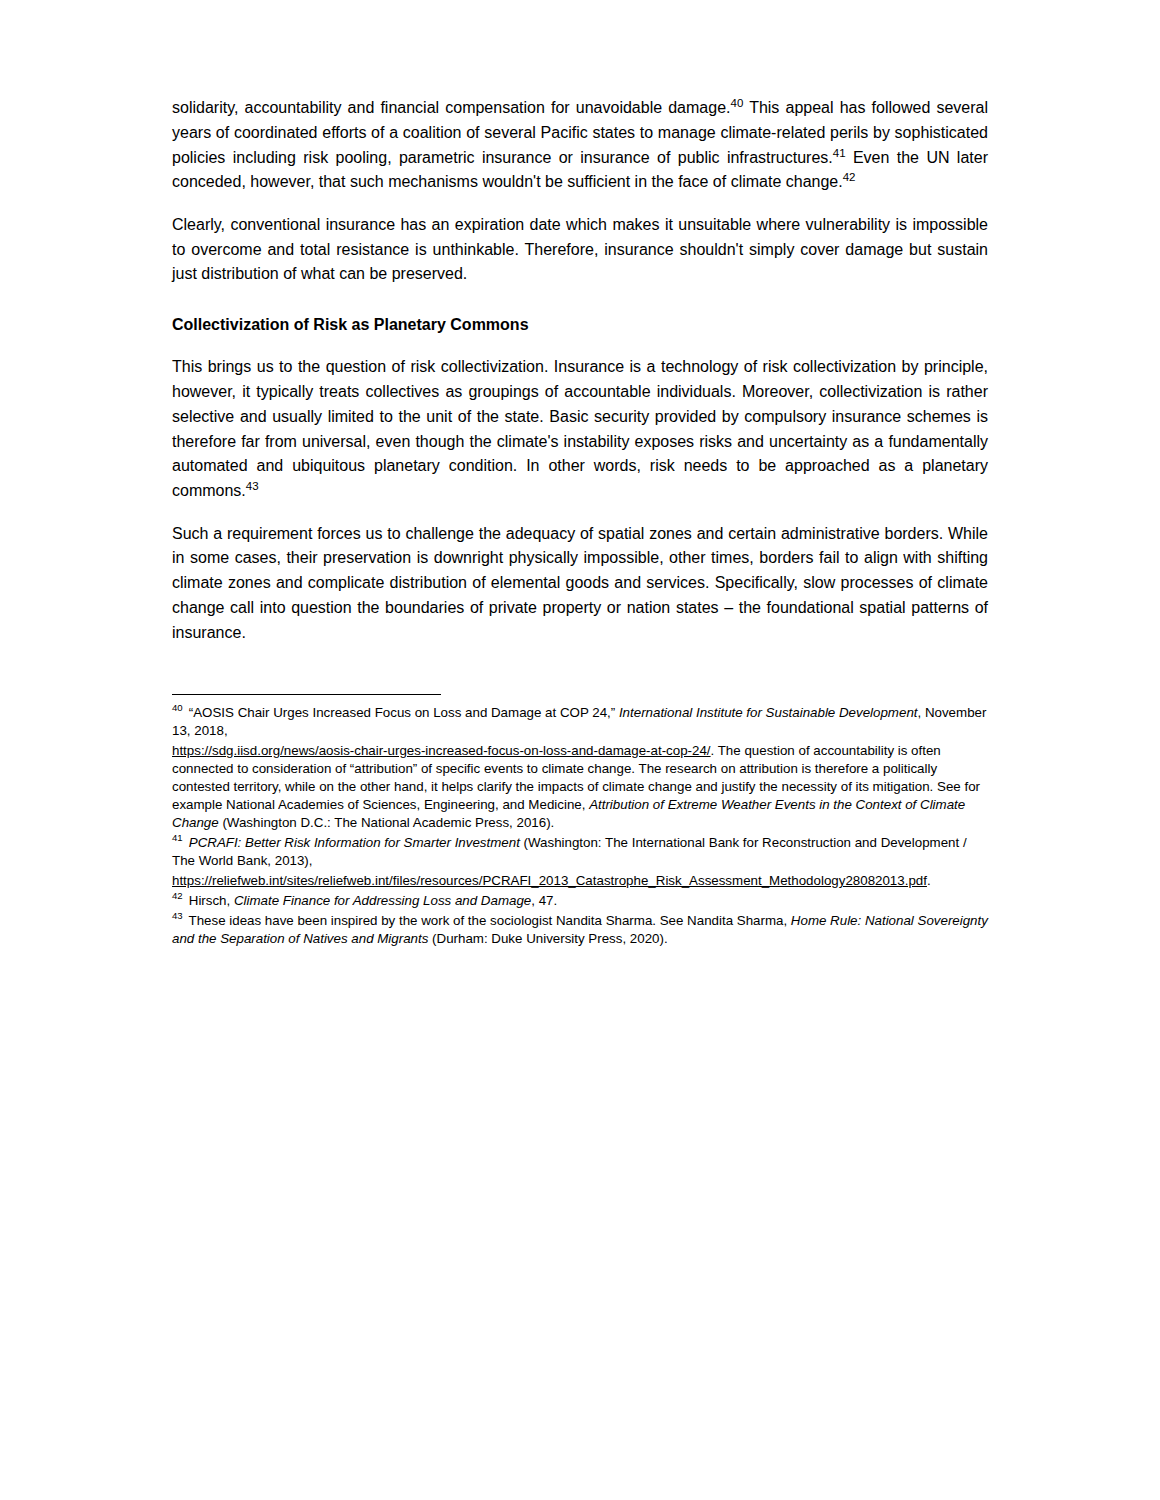solidarity, accountability and financial compensation for unavoidable damage.40 This appeal has followed several years of coordinated efforts of a coalition of several Pacific states to manage climate-related perils by sophisticated policies including risk pooling, parametric insurance or insurance of public infrastructures.41 Even the UN later conceded, however, that such mechanisms wouldn't be sufficient in the face of climate change.42
Clearly, conventional insurance has an expiration date which makes it unsuitable where vulnerability is impossible to overcome and total resistance is unthinkable. Therefore, insurance shouldn't simply cover damage but sustain just distribution of what can be preserved.
Collectivization of Risk as Planetary Commons
This brings us to the question of risk collectivization. Insurance is a technology of risk collectivization by principle, however, it typically treats collectives as groupings of accountable individuals. Moreover, collectivization is rather selective and usually limited to the unit of the state. Basic security provided by compulsory insurance schemes is therefore far from universal, even though the climate's instability exposes risks and uncertainty as a fundamentally automated and ubiquitous planetary condition. In other words, risk needs to be approached as a planetary commons.43
Such a requirement forces us to challenge the adequacy of spatial zones and certain administrative borders. While in some cases, their preservation is downright physically impossible, other times, borders fail to align with shifting climate zones and complicate distribution of elemental goods and services. Specifically, slow processes of climate change call into question the boundaries of private property or nation states – the foundational spatial patterns of insurance.
40 “AOSIS Chair Urges Increased Focus on Loss and Damage at COP 24,” International Institute for Sustainable Development, November 13, 2018,
https://sdg.iisd.org/news/aosis-chair-urges-increased-focus-on-loss-and-damage-at-cop-24/. The question of accountability is often connected to consideration of “attribution” of specific events to climate change. The research on attribution is therefore a politically contested territory, while on the other hand, it helps clarify the impacts of climate change and justify the necessity of its mitigation. See for example National Academies of Sciences, Engineering, and Medicine, Attribution of Extreme Weather Events in the Context of Climate Change (Washington D.C.: The National Academic Press, 2016).
41 PCRAFI: Better Risk Information for Smarter Investment (Washington: The International Bank for Reconstruction and Development / The World Bank, 2013),
https://reliefweb.int/sites/reliefweb.int/files/resources/PCRAFI_2013_Catastrophe_Risk_Assessment_Methodology28082013.pdf.
42 Hirsch, Climate Finance for Addressing Loss and Damage, 47.
43 These ideas have been inspired by the work of the sociologist Nandita Sharma. See Nandita Sharma, Home Rule: National Sovereignty and the Separation of Natives and Migrants (Durham: Duke University Press, 2020).